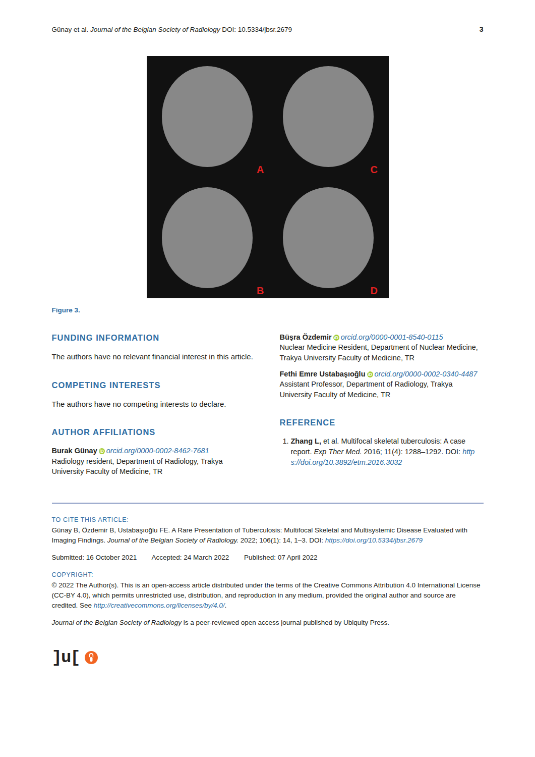Günay et al. Journal of the Belgian Society of Radiology DOI: 10.5334/jbsr.2679
3
Figure 3.
Funding Information
The authors have no relevant financial interest in this article.
Competing Interests
The authors have no competing interests to declare.
Author Affiliations
Burak Günay iD orcid.org/0000-0002-8462-7681 Radiology resident, Department of Radiology, Trakya University Faculty of Medicine, TR
Büşra Özdemir iD orcid.org/0000-0001-8540-0115 Nuclear Medicine Resident, Department of Nuclear Medicine, Trakya University Faculty of Medicine, TR
Fethi Emre Ustabaşıoğlu iD orcid.org/0000-0002-0340-4487 Assistant Professor, Department of Radiology, Trakya University Faculty of Medicine, TR
Reference
Zhang L, et al. Multifocal skeletal tuberculosis: A case report. Exp Ther Med. 2016; 11(4): 1288–1292. DOI: https://doi.org/10.3892/etm.2016.3032
To cite this article:
Günay B, Özdemir B, Ustabaşıoğlu FE. A Rare Presentation of Tuberculosis: Multifocal Skeletal and Multisystemic Disease Evaluated with Imaging Findings. Journal of the Belgian Society of Radiology. 2022; 106(1): 14, 1–3. DOI: https://doi.org/10.5334/jbsr.2679
Submitted: 16 October 2021 Accepted: 24 March 2022 Published: 07 April 2022
Copyright:
© 2022 The Author(s). This is an open-access article distributed under the terms of the Creative Commons Attribution 4.0 International License (CC-BY 4.0), which permits unrestricted use, distribution, and reproduction in any medium, provided the original author and source are credited. See http://creativecommons.org/licenses/by/4.0/.
Journal of the Belgian Society of Radiology is a peer-reviewed open access journal published by Ubiquity Press.
]u[